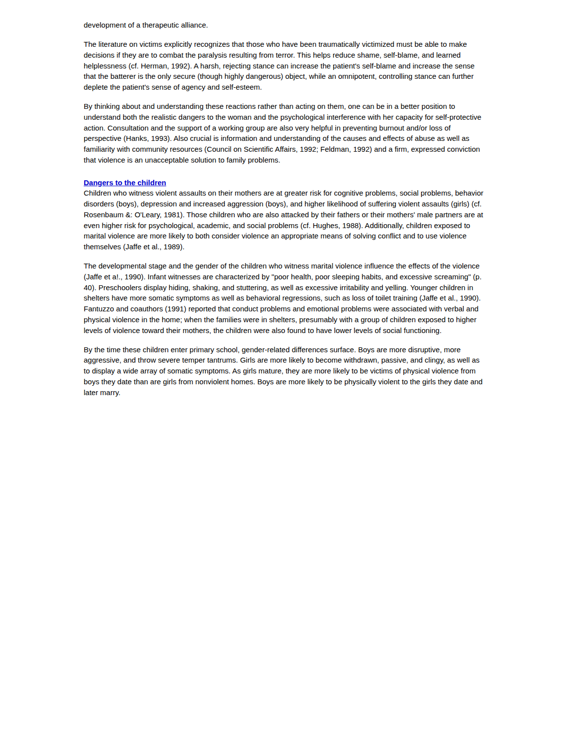development of a therapeutic alliance.
The literature on victims explicitly recognizes that those who have been traumatically victimized must be able to make decisions if they are to combat the paralysis resulting from terror. This helps reduce shame, self-blame, and learned helplessness (cf. Herman, 1992). A harsh, rejecting stance can increase the patient's self-blame and increase the sense that the batterer is the only secure (though highly dangerous) object, while an omnipotent, controlling stance can further deplete the patient's sense of agency and self-esteem.
By thinking about and understanding these reactions rather than acting on them, one can be in a better position to understand both the realistic dangers to the woman and the psychological interference with her capacity for self-protective action. Consultation and the support of a working group are also very helpful in preventing burnout and/or loss of perspective (Hanks, 1993). Also crucial is information and understanding of the causes and effects of abuse as well as familiarity with community resources (Council on Scientific Affairs, 1992; Feldman, 1992) and a firm, expressed conviction that violence is an unacceptable solution to family problems.
Dangers to the children
Children who witness violent assaults on their mothers are at greater risk for cognitive problems, social problems, behavior disorders (boys), depression and increased aggression (boys), and higher likelihood of suffering violent assaults (girls) (cf. Rosenbaum &: O'Leary, 1981). Those children who are also attacked by their fathers or their mothers' male partners are at even higher risk for psychological, academic, and social problems (cf. Hughes, 1988). Additionally, children exposed to marital violence are more likely to both consider violence an appropriate means of solving conflict and to use violence themselves (Jaffe et al., 1989).
The developmental stage and the gender of the children who witness marital violence influence the effects of the violence (Jaffe et a!., 1990). Infant witnesses are characterized by "poor health, poor sleeping habits, and excessive screaming" (p. 40). Preschoolers display hiding, shaking, and stuttering, as well as excessive irritability and yelling. Younger children in shelters have more somatic symptoms as well as behavioral regressions, such as loss of toilet training (Jaffe et al., 1990). Fantuzzo and coauthors (1991) reported that conduct problems and emotional problems were associated with verbal and physical violence in the home; when the families were in shelters, presumably with a group of children exposed to higher levels of violence toward their mothers, the children were also found to have lower levels of social functioning.
By the time these children enter primary school, gender-related differences surface. Boys are more disruptive, more aggressive, and throw severe temper tantrums. Girls are more likely to become withdrawn, passive, and clingy, as well as to display a wide array of somatic symptoms. As girls mature, they are more likely to be victims of physical violence from boys they date than are girls from nonviolent homes. Boys are more likely to be physically violent to the girls they date and later marry.